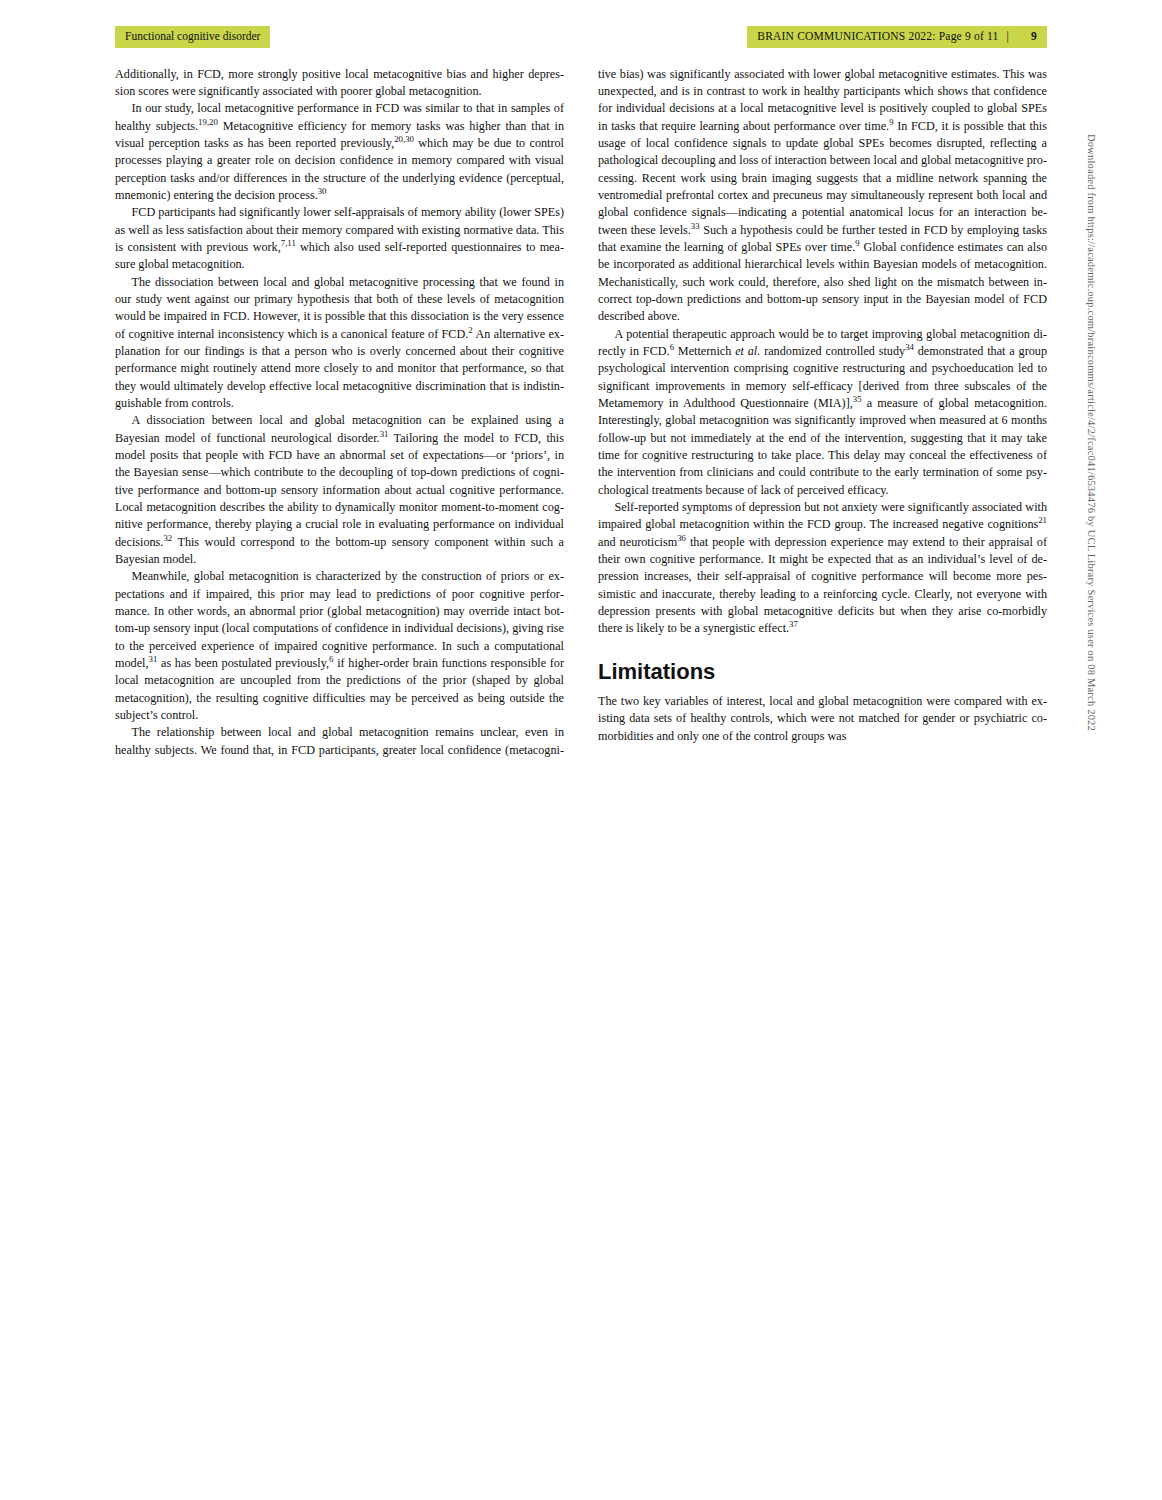Functional cognitive disorder
BRAIN COMMUNICATIONS 2022: Page 9 of 11|9
Downloaded from https://academic.oup.com/braincomms/article/4/2/fcac041/6534476 by UCL Library Services user on 08 March 2022
Additionally, in FCD, more strongly positive local metacognitive bias and higher depression scores were significantly associated with poorer global metacognition.
In our study, local metacognitive performance in FCD was similar to that in samples of healthy subjects.19,20 Metacognitive efficiency for memory tasks was higher than that in visual perception tasks as has been reported previously,20,30 which may be due to control processes playing a greater role on decision confidence in memory compared with visual perception tasks and/or differences in the structure of the underlying evidence (perceptual, mnemonic) entering the decision process.30
FCD participants had significantly lower self-appraisals of memory ability (lower SPEs) as well as less satisfaction about their memory compared with existing normative data. This is consistent with previous work,7,11 which also used self-reported questionnaires to measure global metacognition.
The dissociation between local and global metacognitive processing that we found in our study went against our primary hypothesis that both of these levels of metacognition would be impaired in FCD. However, it is possible that this dissociation is the very essence of cognitive internal inconsistency which is a canonical feature of FCD.2 An alternative explanation for our findings is that a person who is overly concerned about their cognitive performance might routinely attend more closely to and monitor that performance, so that they would ultimately develop effective local metacognitive discrimination that is indistinguishable from controls.
A dissociation between local and global metacognition can be explained using a Bayesian model of functional neurological disorder.31 Tailoring the model to FCD, this model posits that people with FCD have an abnormal set of expectations—or ‘priors’, in the Bayesian sense—which contribute to the decoupling of top-down predictions of cognitive performance and bottom-up sensory information about actual cognitive performance. Local metacognition describes the ability to dynamically monitor moment-to-moment cognitive performance, thereby playing a crucial role in evaluating performance on individual decisions.32 This would correspond to the bottom-up sensory component within such a Bayesian model.
Meanwhile, global metacognition is characterized by the construction of priors or expectations and if impaired, this prior may lead to predictions of poor cognitive performance. In other words, an abnormal prior (global metacognition) may override intact bottom-up sensory input (local computations of confidence in individual decisions), giving rise to the perceived experience of impaired cognitive performance. In such a computational model,31 as has been postulated previously,6 if higher-order brain functions responsible for local metacognition are uncoupled from the predictions of the prior (shaped by global metacognition), the resulting cognitive difficulties may be perceived as being outside the subject’s control.
The relationship between local and global metacognition remains unclear, even in healthy subjects. We found that, in FCD participants, greater local confidence (metacognitive bias) was significantly associated with lower global metacognitive estimates. This was unexpected, and is in contrast to work in healthy participants which shows that confidence for individual decisions at a local metacognitive level is positively coupled to global SPEs in tasks that require learning about performance over time.9 In FCD, it is possible that this usage of local confidence signals to update global SPEs becomes disrupted, reflecting a pathological decoupling and loss of interaction between local and global metacognitive processing. Recent work using brain imaging suggests that a midline network spanning the ventromedial prefrontal cortex and precuneus may simultaneously represent both local and global confidence signals—indicating a potential anatomical locus for an interaction between these levels.33 Such a hypothesis could be further tested in FCD by employing tasks that examine the learning of global SPEs over time.9 Global confidence estimates can also be incorporated as additional hierarchical levels within Bayesian models of metacognition. Mechanistically, such work could, therefore, also shed light on the mismatch between incorrect top-down predictions and bottom-up sensory input in the Bayesian model of FCD described above.
A potential therapeutic approach would be to target improving global metacognition directly in FCD.6 Metternich et al. randomized controlled study34 demonstrated that a group psychological intervention comprising cognitive restructuring and psychoeducation led to significant improvements in memory self-efficacy [derived from three subscales of the Metamemory in Adulthood Questionnaire (MIA)],35 a measure of global metacognition. Interestingly, global metacognition was significantly improved when measured at 6 months follow-up but not immediately at the end of the intervention, suggesting that it may take time for cognitive restructuring to take place. This delay may conceal the effectiveness of the intervention from clinicians and could contribute to the early termination of some psychological treatments because of lack of perceived efficacy.
Self-reported symptoms of depression but not anxiety were significantly associated with impaired global metacognition within the FCD group. The increased negative cognitions21 and neuroticism36 that people with depression experience may extend to their appraisal of their own cognitive performance. It might be expected that as an individual’s level of depression increases, their self-appraisal of cognitive performance will become more pessimistic and inaccurate, thereby leading to a reinforcing cycle. Clearly, not everyone with depression presents with global metacognitive deficits but when they arise co-morbidly there is likely to be a synergistic effect.37
Limitations
The two key variables of interest, local and global metacognition were compared with existing data sets of healthy controls, which were not matched for gender or psychiatric co-morbidities and only one of the control groups was